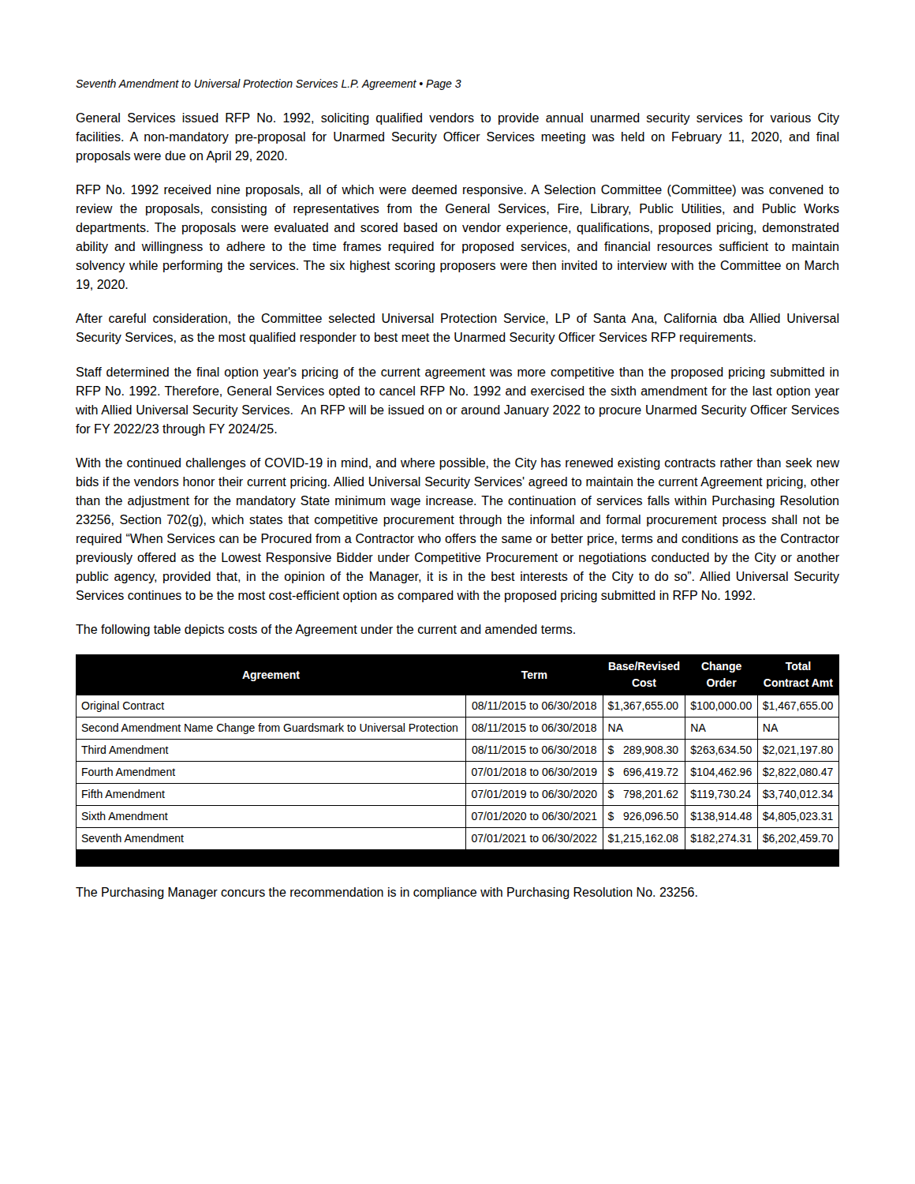Seventh Amendment to Universal Protection Services L.P. Agreement • Page 3
General Services issued RFP No. 1992, soliciting qualified vendors to provide annual unarmed security services for various City facilities. A non-mandatory pre-proposal for Unarmed Security Officer Services meeting was held on February 11, 2020, and final proposals were due on April 29, 2020.
RFP No. 1992 received nine proposals, all of which were deemed responsive. A Selection Committee (Committee) was convened to review the proposals, consisting of representatives from the General Services, Fire, Library, Public Utilities, and Public Works departments. The proposals were evaluated and scored based on vendor experience, qualifications, proposed pricing, demonstrated ability and willingness to adhere to the time frames required for proposed services, and financial resources sufficient to maintain solvency while performing the services. The six highest scoring proposers were then invited to interview with the Committee on March 19, 2020.
After careful consideration, the Committee selected Universal Protection Service, LP of Santa Ana, California dba Allied Universal Security Services, as the most qualified responder to best meet the Unarmed Security Officer Services RFP requirements.
Staff determined the final option year's pricing of the current agreement was more competitive than the proposed pricing submitted in RFP No. 1992. Therefore, General Services opted to cancel RFP No. 1992 and exercised the sixth amendment for the last option year with Allied Universal Security Services. An RFP will be issued on or around January 2022 to procure Unarmed Security Officer Services for FY 2022/23 through FY 2024/25.
With the continued challenges of COVID-19 in mind, and where possible, the City has renewed existing contracts rather than seek new bids if the vendors honor their current pricing. Allied Universal Security Services' agreed to maintain the current Agreement pricing, other than the adjustment for the mandatory State minimum wage increase. The continuation of services falls within Purchasing Resolution 23256, Section 702(g), which states that competitive procurement through the informal and formal procurement process shall not be required “When Services can be Procured from a Contractor who offers the same or better price, terms and conditions as the Contractor previously offered as the Lowest Responsive Bidder under Competitive Procurement or negotiations conducted by the City or another public agency, provided that, in the opinion of the Manager, it is in the best interests of the City to do so”. Allied Universal Security Services continues to be the most cost-efficient option as compared with the proposed pricing submitted in RFP No. 1992.
The following table depicts costs of the Agreement under the current and amended terms.
| Agreement | Term | Base/Revised Cost | Change Order | Total Contract Amt |
| --- | --- | --- | --- | --- |
| Original Contract | 08/11/2015 to 06/30/2018 | $1,367,655.00 | $100,000.00 | $1,467,655.00 |
| Second Amendment Name Change from Guardsmark to Universal Protection | 08/11/2015 to 06/30/2018 | NA | NA | NA |
| Third Amendment | 08/11/2015 to 06/30/2018 | $ 289,908.30 | $263,634.50 | $2,021,197.80 |
| Fourth Amendment | 07/01/2018 to 06/30/2019 | $ 696,419.72 | $104,462.96 | $2,822,080.47 |
| Fifth Amendment | 07/01/2019 to 06/30/2020 | $ 798,201.62 | $119,730.24 | $3,740,012.34 |
| Sixth Amendment | 07/01/2020 to 06/30/2021 | $ 926,096.50 | $138,914.48 | $4,805,023.31 |
| Seventh Amendment | 07/01/2021 to 06/30/2022 | $1,215,162.08 | $182,274.31 | $6,202,459.70 |
The Purchasing Manager concurs the recommendation is in compliance with Purchasing Resolution No. 23256.